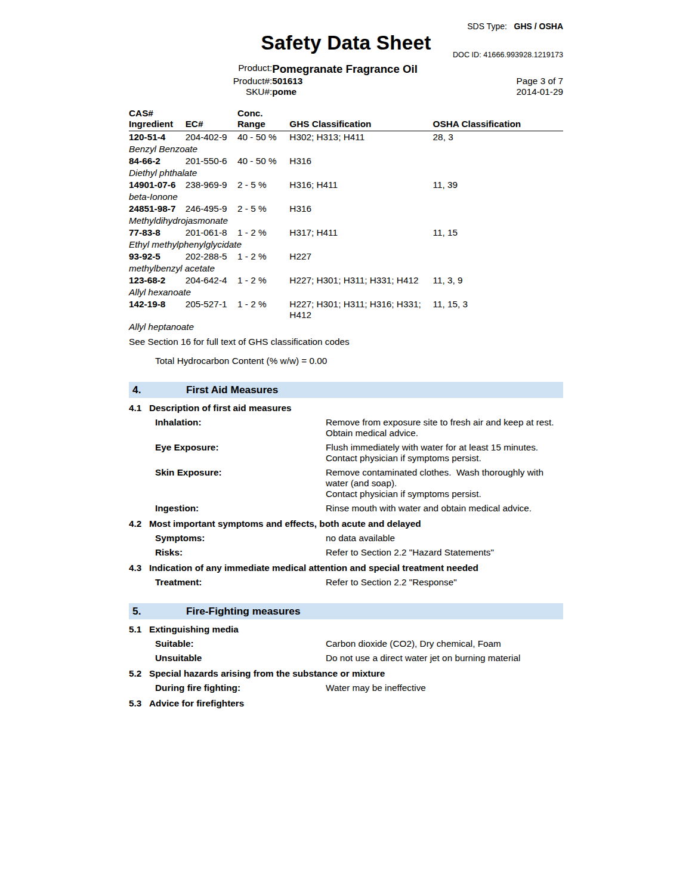SDS Type: GHS / OSHA
Safety Data Sheet
DOC ID: 41666.993928.1219173
| Product: | Pomegranate Fragrance Oil | |
| Product#: | 501613 | Page 3 of 7 |
| SKU#: | pome | 2014-01-29 |
| CAS# Ingredient | EC# | Conc. Range | GHS Classification | OSHA Classification |
| --- | --- | --- | --- | --- |
| 120-51-4 | 204-402-9 | 40 - 50 % | H302; H313; H411 | 28, 3 |
| Benzyl Benzoate |
| 84-66-2 | 201-550-6 | 40 - 50 % | H316 | |
| Diethyl phthalate |
| 14901-07-6 | 238-969-9 | 2 - 5 % | H316; H411 | 11, 39 |
| beta-Ionone |
| 24851-98-7 | 246-495-9 | 2 - 5 % | H316 | |
| Methyldihydrojasmonate |
| 77-83-8 | 201-061-8 | 1 - 2 % | H317; H411 | 11, 15 |
| Ethyl methylphenylglycidate |
| 93-92-5 | 202-288-5 | 1 - 2 % | H227 | |
| methylbenzyl acetate |
| 123-68-2 | 204-642-4 | 1 - 2 % | H227; H301; H311; H331; H412 | 11, 3, 9 |
| Allyl hexanoate |
| 142-19-8 | 205-527-1 | 1 - 2 % | H227; H301; H311; H316; H331; H412 | 11, 15, 3 |
| Allyl heptanoate |
See Section 16 for full text of GHS classification codes
Total Hydrocarbon Content (% w/w) = 0.00
4. First Aid Measures
4.1 Description of first aid measures
Inhalation:
Remove from exposure site to fresh air and keep at rest.
Obtain medical advice.
Eye Exposure:
Flush immediately with water for at least 15 minutes.
Contact physician if symptoms persist.
Skin Exposure:
Remove contaminated clothes. Wash thoroughly with water (and soap).
Contact physician if symptoms persist.
Ingestion:
Rinse mouth with water and obtain medical advice.
4.2 Most important symptoms and effects, both acute and delayed
Symptoms:
no data available
Risks:
Refer to Section 2.2 "Hazard Statements"
4.3 Indication of any immediate medical attention and special treatment needed
Treatment:
Refer to Section 2.2 "Response"
5. Fire-Fighting measures
5.1 Extinguishing media
Suitable:
Carbon dioxide (CO2), Dry chemical, Foam
Unsuitable
Do not use a direct water jet on burning material
5.2 Special hazards arising from the substance or mixture
During fire fighting:
Water may be ineffective
5.3 Advice for firefighters